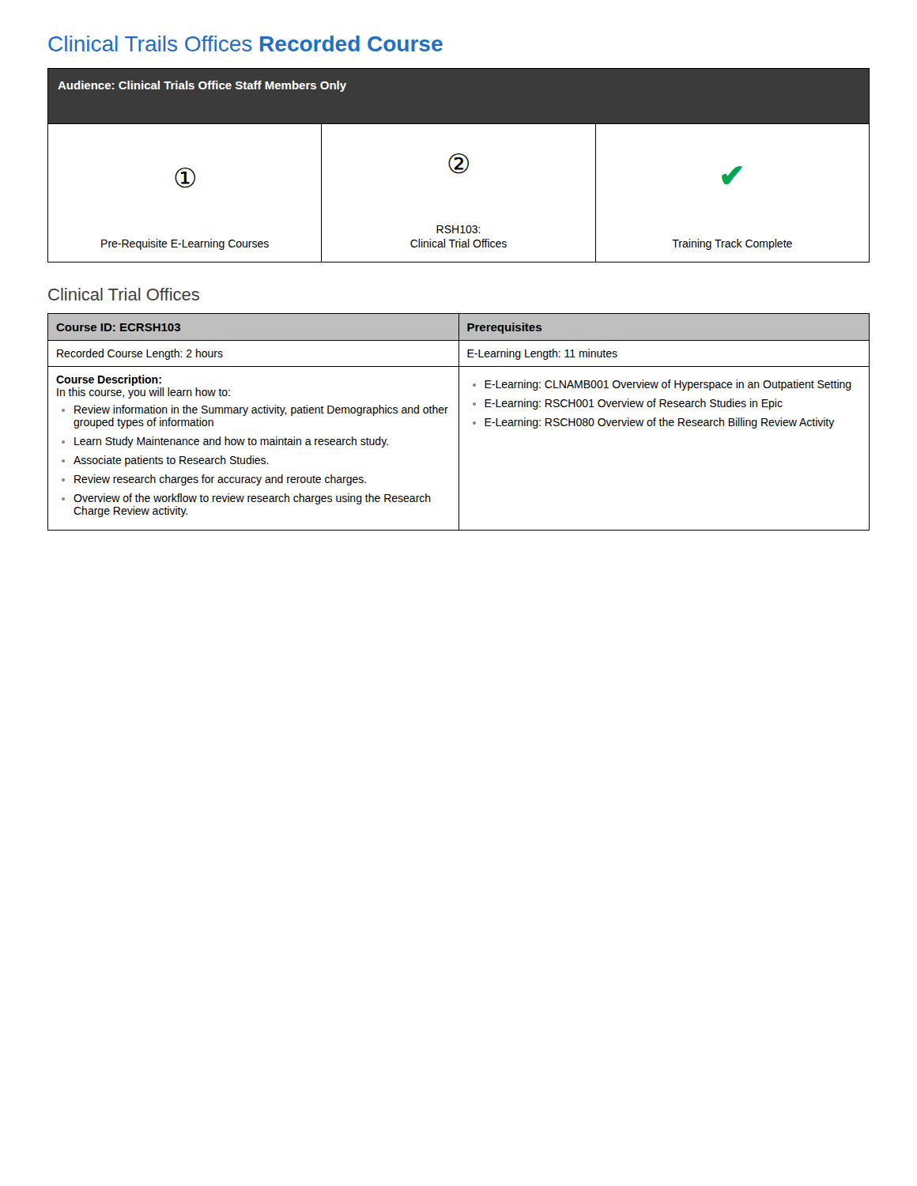Clinical Trails Offices Recorded Course
| Audience: Clinical Trials Office Staff Members Only |
| ① Pre-Requisite E-Learning Courses | ② RSH103: Clinical Trial Offices | ✔ Training Track Complete |
Clinical Trial Offices
| Course ID: ECRSH103 | Prerequisites |
| --- | --- |
| Recorded Course Length: 2 hours | E-Learning Length: 11 minutes |
| Course Description: In this course, you will learn how to: Review information in the Summary activity, patient Demographics and other grouped types of information Learn Study Maintenance and how to maintain a research study. Associate patients to Research Studies. Review research charges for accuracy and reroute charges. Overview of the workflow to review research charges using the Research Charge Review activity. | E-Learning: CLNAMB001 Overview of Hyperspace in an Outpatient Setting E-Learning: RSCH001 Overview of Research Studies in Epic E-Learning: RSCH080 Overview of the Research Billing Review Activity |